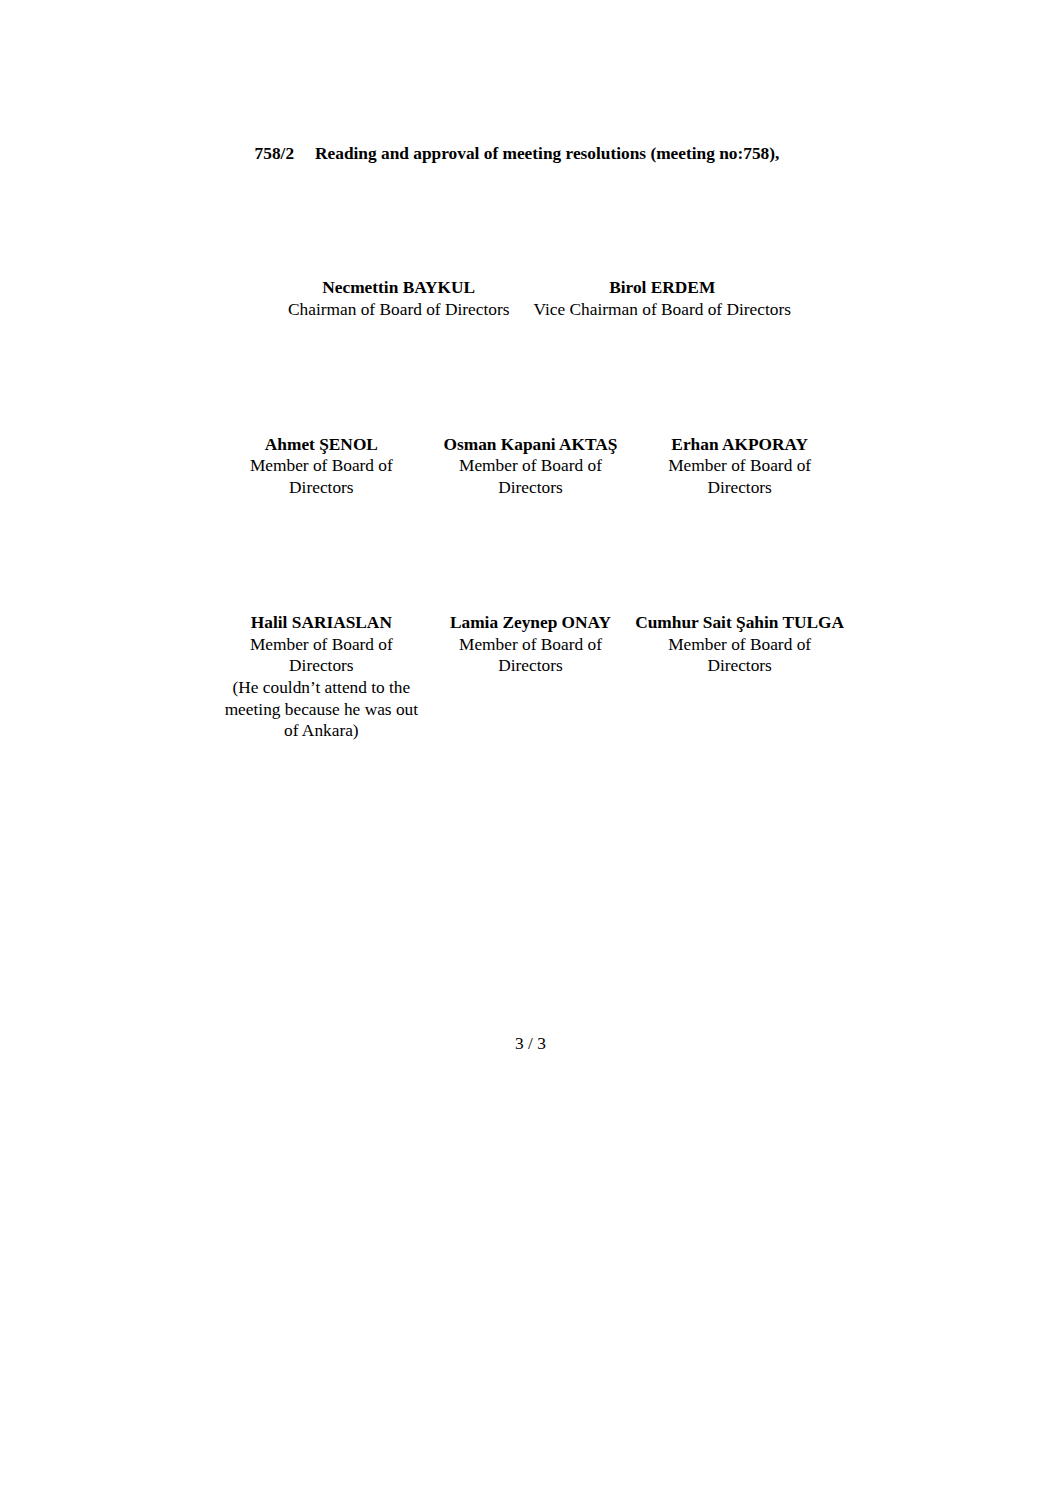758/2 Reading and approval of meeting resolutions (meeting no:758),
| | Necmettin BAYKUL Chairman of Board of Directors | Birol ERDEM Vice Chairman of Board of Directors | |
| Ahmet ŞENOL Member of Board of Directors | Osman Kapani AKTAŞ Member of Board of Directors | Erhan AKPORAY Member of Board of Directors |
| Halil SARIASLAN Member of Board of Directors (He couldn’t attend to the meeting because he was out of Ankara) | Lamia Zeynep ONAY Member of Board of Directors | Cumhur Sait Şahin TULGA Member of Board of Directors |
3 / 3